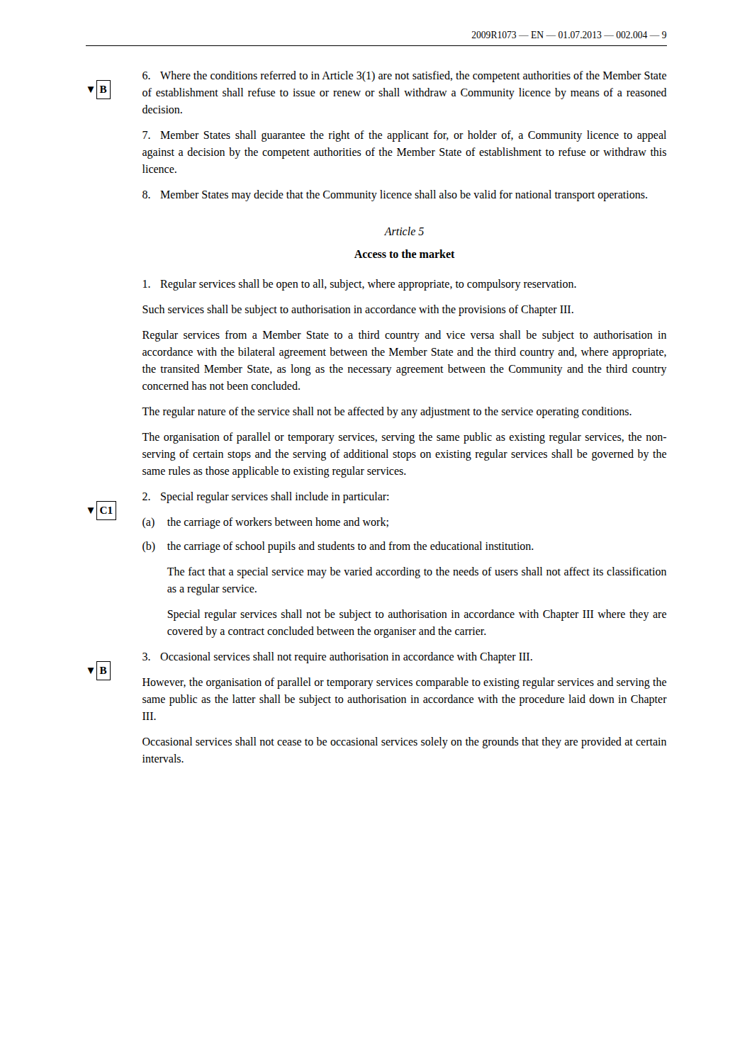2009R1073 — EN — 01.07.2013 — 002.004 — 9
▼B
6. Where the conditions referred to in Article 3(1) are not satisfied, the competent authorities of the Member State of establishment shall refuse to issue or renew or shall withdraw a Community licence by means of a reasoned decision.
7. Member States shall guarantee the right of the applicant for, or holder of, a Community licence to appeal against a decision by the competent authorities of the Member State of establishment to refuse or withdraw this licence.
8. Member States may decide that the Community licence shall also be valid for national transport operations.
Article 5
Access to the market
1. Regular services shall be open to all, subject, where appropriate, to compulsory reservation.
Such services shall be subject to authorisation in accordance with the provisions of Chapter III.
Regular services from a Member State to a third country and vice versa shall be subject to authorisation in accordance with the bilateral agreement between the Member State and the third country and, where appropriate, the transited Member State, as long as the necessary agreement between the Community and the third country concerned has not been concluded.
The regular nature of the service shall not be affected by any adjustment to the service operating conditions.
The organisation of parallel or temporary services, serving the same public as existing regular services, the non-serving of certain stops and the serving of additional stops on existing regular services shall be governed by the same rules as those applicable to existing regular services.
▼C1
2. Special regular services shall include in particular:
(a) the carriage of workers between home and work;
(b) the carriage of school pupils and students to and from the educational institution.
The fact that a special service may be varied according to the needs of users shall not affect its classification as a regular service.
Special regular services shall not be subject to authorisation in accordance with Chapter III where they are covered by a contract concluded between the organiser and the carrier.
▼B
3. Occasional services shall not require authorisation in accordance with Chapter III.
However, the organisation of parallel or temporary services comparable to existing regular services and serving the same public as the latter shall be subject to authorisation in accordance with the procedure laid down in Chapter III.
Occasional services shall not cease to be occasional services solely on the grounds that they are provided at certain intervals.